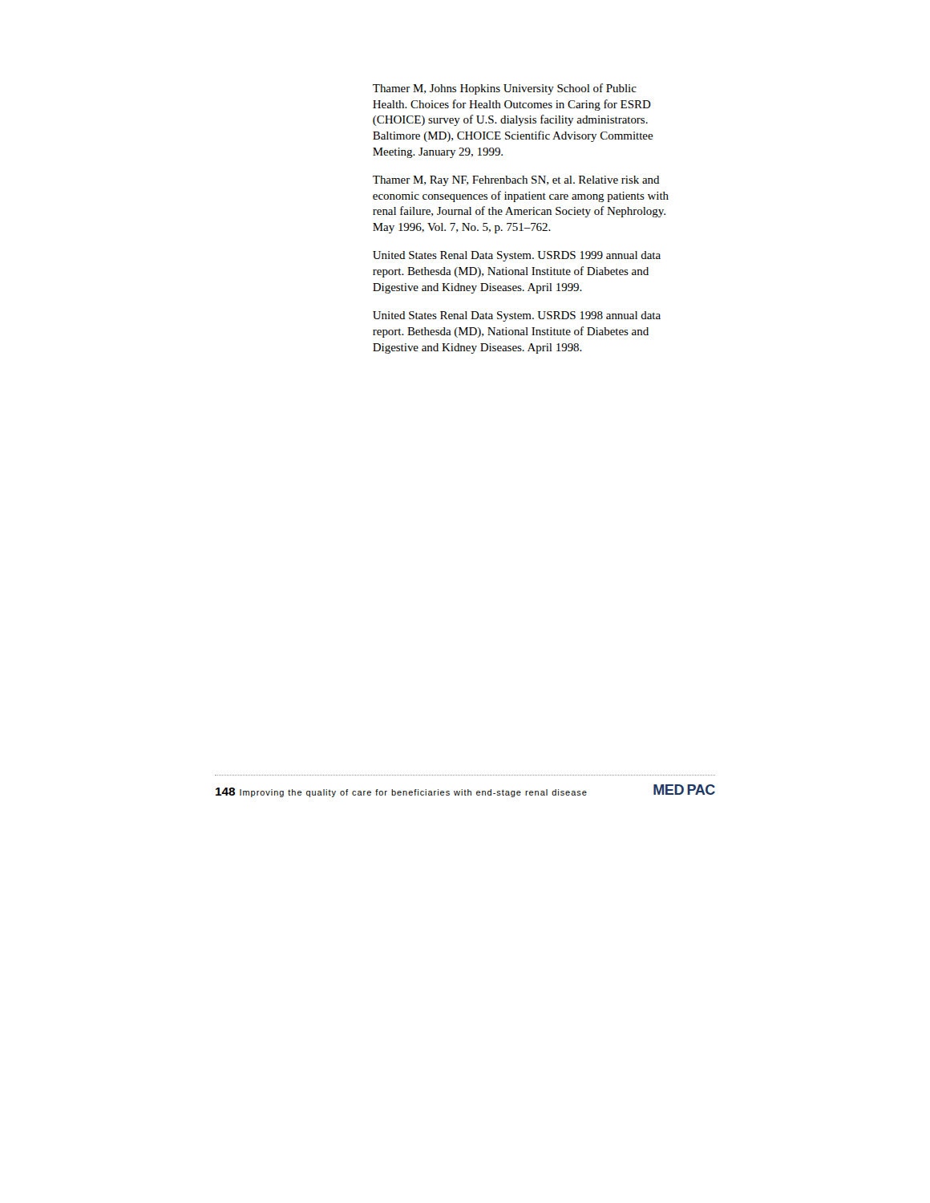Thamer M, Johns Hopkins University School of Public Health. Choices for Health Outcomes in Caring for ESRD (CHOICE) survey of U.S. dialysis facility administrators. Baltimore (MD), CHOICE Scientific Advisory Committee Meeting. January 29, 1999.
Thamer M, Ray NF, Fehrenbach SN, et al. Relative risk and economic consequences of inpatient care among patients with renal failure, Journal of the American Society of Nephrology. May 1996, Vol. 7, No. 5, p. 751–762.
United States Renal Data System. USRDS 1999 annual data report. Bethesda (MD), National Institute of Diabetes and Digestive and Kidney Diseases. April 1999.
United States Renal Data System. USRDS 1998 annual data report. Bethesda (MD), National Institute of Diabetes and Digestive and Kidney Diseases. April 1998.
148 Improving the quality of care for beneficiaries with end-stage renal disease
MED  PAC